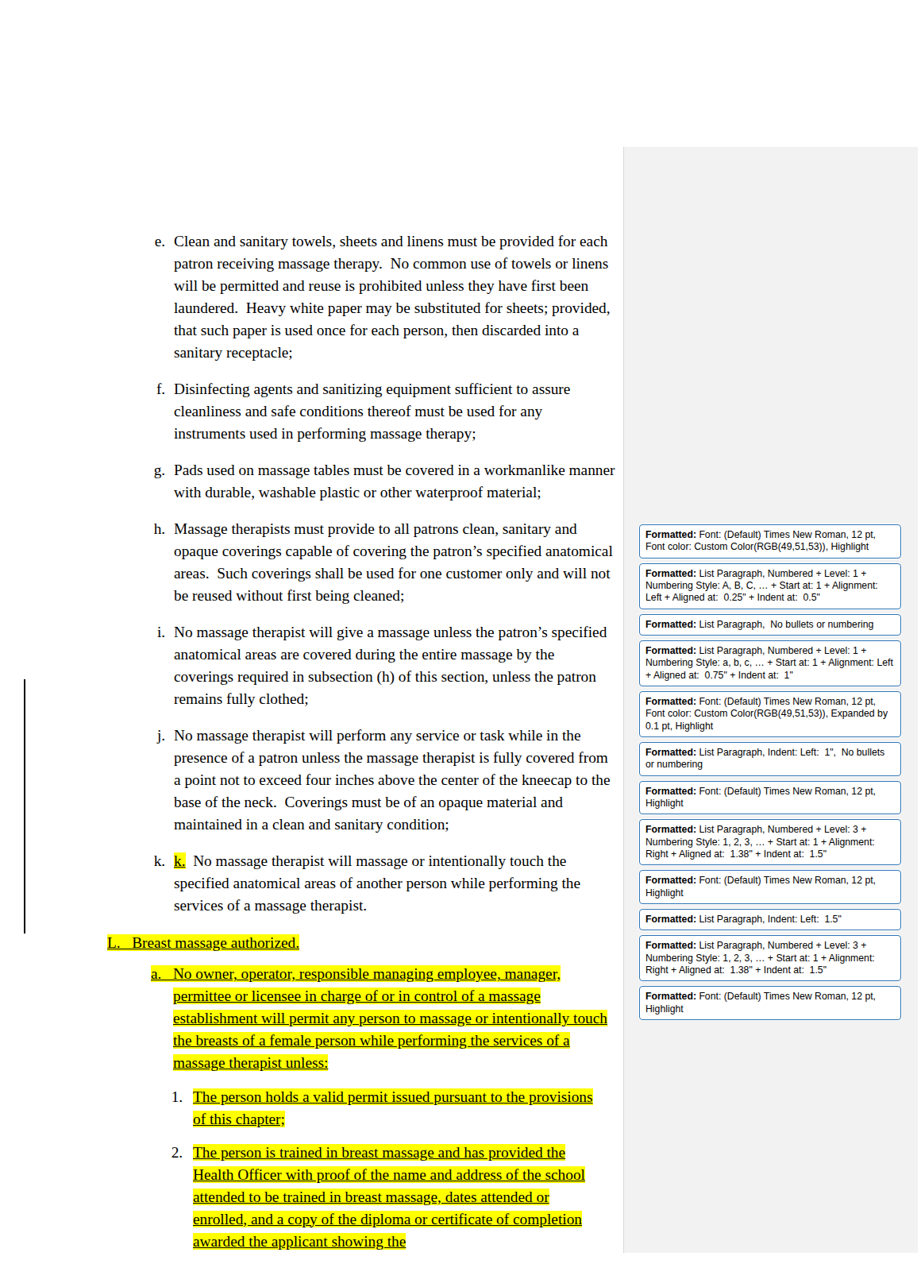Clean and sanitary towels, sheets and linens must be provided for each patron receiving massage therapy. No common use of towels or linens will be permitted and reuse is prohibited unless they have first been laundered. Heavy white paper may be substituted for sheets; provided, that such paper is used once for each person, then discarded into a sanitary receptacle;
Disinfecting agents and sanitizing equipment sufficient to assure cleanliness and safe conditions thereof must be used for any instruments used in performing massage therapy;
Pads used on massage tables must be covered in a workmanlike manner with durable, washable plastic or other waterproof material;
Massage therapists must provide to all patrons clean, sanitary and opaque coverings capable of covering the patron’s specified anatomical areas. Such coverings shall be used for one customer only and will not be reused without first being cleaned;
No massage therapist will give a massage unless the patron’s specified anatomical areas are covered during the entire massage by the coverings required in subsection (h) of this section, unless the patron remains fully clothed;
No massage therapist will perform any service or task while in the presence of a patron unless the massage therapist is fully covered from a point not to exceed four inches above the center of the kneecap to the base of the neck. Coverings must be of an opaque material and maintained in a clean and sanitary condition;
k. No massage therapist will massage or intentionally touch the specified anatomical areas of another person while performing the services of a massage therapist.
L. Breast massage authorized.
a. No owner, operator, responsible managing employee, manager, permittee or licensee in charge of or in control of a massage establishment will permit any person to massage or intentionally touch the breasts of a female person while performing the services of a massage therapist unless:
The person holds a valid permit issued pursuant to the provisions of this chapter;
The person is trained in breast massage and has provided the Health Officer with proof of the name and address of the school attended to be trained in breast massage, dates attended or enrolled, and a copy of the diploma or certificate of completion awarded the applicant showing the
- 14 -
Formatted: Font: (Default) Times New Roman, 12 pt, Font color: Custom Color(RGB(49,51,53)), Highlight
Formatted: List Paragraph, Numbered + Level: 1 + Numbering Style: A, B, C, … + Start at: 1 + Alignment: Left + Aligned at: 0.25" + Indent at: 0.5"
Formatted: List Paragraph, No bullets or numbering
Formatted: List Paragraph, Numbered + Level: 1 + Numbering Style: a, b, c, … + Start at: 1 + Alignment: Left + Aligned at: 0.75" + Indent at: 1"
Formatted: Font: (Default) Times New Roman, 12 pt, Font color: Custom Color(RGB(49,51,53)), Expanded by 0.1 pt, Highlight
Formatted: List Paragraph, Indent: Left: 1", No bullets or numbering
Formatted: Font: (Default) Times New Roman, 12 pt, Highlight
Formatted: List Paragraph, Numbered + Level: 3 + Numbering Style: 1, 2, 3, … + Start at: 1 + Alignment: Right + Aligned at: 1.38" + Indent at: 1.5"
Formatted: Font: (Default) Times New Roman, 12 pt, Highlight
Formatted: List Paragraph, Indent: Left: 1.5"
Formatted: List Paragraph, Numbered + Level: 3 + Numbering Style: 1, 2, 3, … + Start at: 1 + Alignment: Right + Aligned at: 1.38" + Indent at: 1.5"
Formatted: Font: (Default) Times New Roman, 12 pt, Highlight